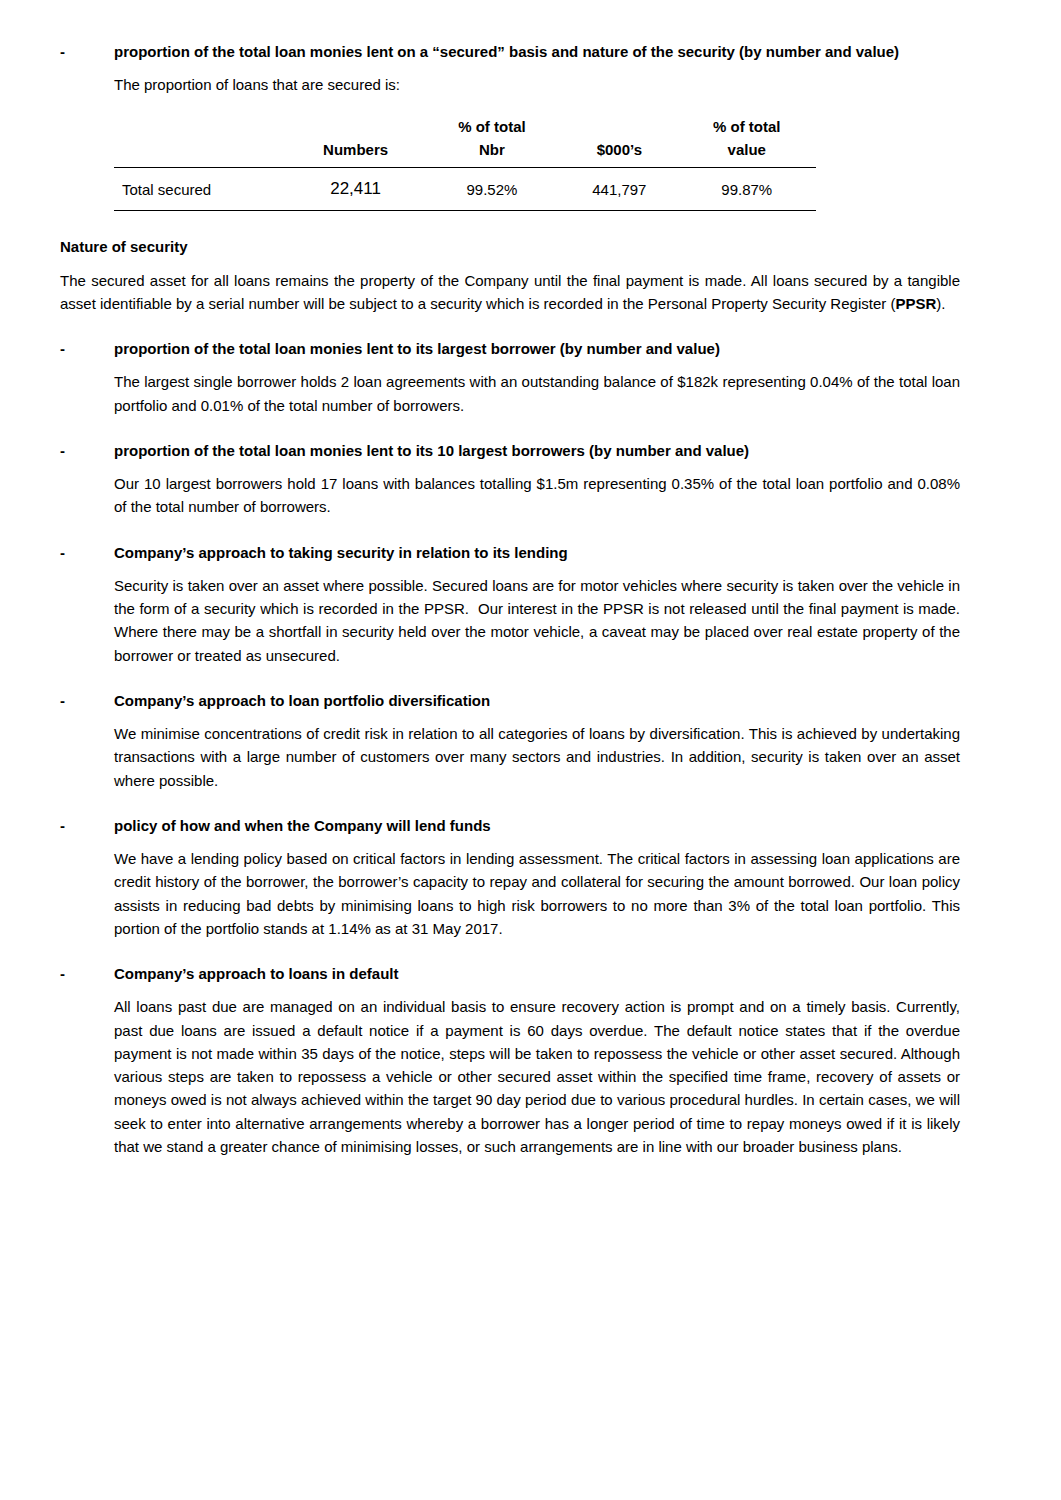- proportion of the total loan monies lent on a “secured” basis and nature of the security (by number and value)
The proportion of loans that are secured is:
| | Numbers | % of total Nbr | $000’s | % of total value |
| --- | --- | --- | --- | --- |
| Total secured | 22,411 | 99.52% | 441,797 | 99.87% |
Nature of security
The secured asset for all loans remains the property of the Company until the final payment is made. All loans secured by a tangible asset identifiable by a serial number will be subject to a security which is recorded in the Personal Property Security Register (PPSR).
- proportion of the total loan monies lent to its largest borrower (by number and value)
The largest single borrower holds 2 loan agreements with an outstanding balance of $182k representing 0.04% of the total loan portfolio and 0.01% of the total number of borrowers.
- proportion of the total loan monies lent to its 10 largest borrowers (by number and value)
Our 10 largest borrowers hold 17 loans with balances totalling $1.5m representing 0.35% of the total loan portfolio and 0.08% of the total number of borrowers.
- Company’s approach to taking security in relation to its lending
Security is taken over an asset where possible. Secured loans are for motor vehicles where security is taken over the vehicle in the form of a security which is recorded in the PPSR. Our interest in the PPSR is not released until the final payment is made. Where there may be a shortfall in security held over the motor vehicle, a caveat may be placed over real estate property of the borrower or treated as unsecured.
- Company’s approach to loan portfolio diversification
We minimise concentrations of credit risk in relation to all categories of loans by diversification. This is achieved by undertaking transactions with a large number of customers over many sectors and industries. In addition, security is taken over an asset where possible.
- policy of how and when the Company will lend funds
We have a lending policy based on critical factors in lending assessment. The critical factors in assessing loan applications are credit history of the borrower, the borrower’s capacity to repay and collateral for securing the amount borrowed. Our loan policy assists in reducing bad debts by minimising loans to high risk borrowers to no more than 3% of the total loan portfolio. This portion of the portfolio stands at 1.14% as at 31 May 2017.
- Company’s approach to loans in default
All loans past due are managed on an individual basis to ensure recovery action is prompt and on a timely basis. Currently, past due loans are issued a default notice if a payment is 60 days overdue. The default notice states that if the overdue payment is not made within 35 days of the notice, steps will be taken to repossess the vehicle or other asset secured. Although various steps are taken to repossess a vehicle or other secured asset within the specified time frame, recovery of assets or moneys owed is not always achieved within the target 90 day period due to various procedural hurdles. In certain cases, we will seek to enter into alternative arrangements whereby a borrower has a longer period of time to repay moneys owed if it is likely that we stand a greater chance of minimising losses, or such arrangements are in line with our broader business plans.